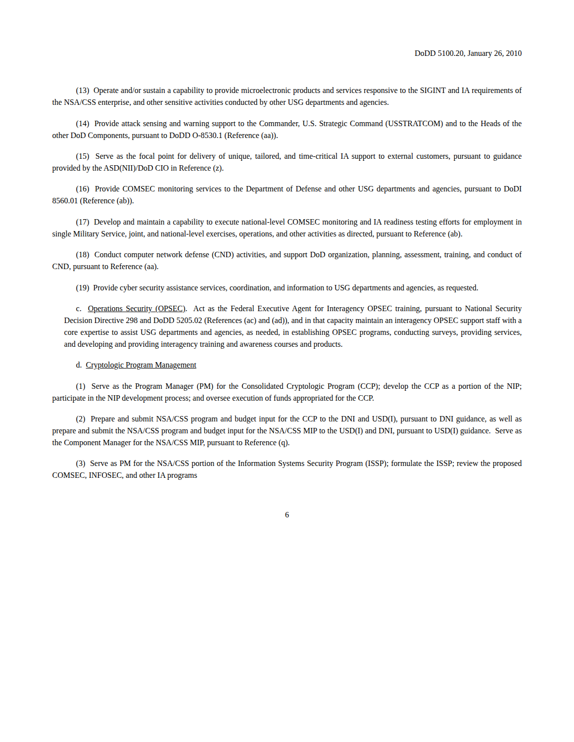DoDD 5100.20, January 26, 2010
(13) Operate and/or sustain a capability to provide microelectronic products and services responsive to the SIGINT and IA requirements of the NSA/CSS enterprise, and other sensitive activities conducted by other USG departments and agencies.
(14) Provide attack sensing and warning support to the Commander, U.S. Strategic Command (USSTRATCOM) and to the Heads of the other DoD Components, pursuant to DoDD O-8530.1 (Reference (aa)).
(15) Serve as the focal point for delivery of unique, tailored, and time-critical IA support to external customers, pursuant to guidance provided by the ASD(NII)/DoD CIO in Reference (z).
(16) Provide COMSEC monitoring services to the Department of Defense and other USG departments and agencies, pursuant to DoDI 8560.01 (Reference (ab)).
(17) Develop and maintain a capability to execute national-level COMSEC monitoring and IA readiness testing efforts for employment in single Military Service, joint, and national-level exercises, operations, and other activities as directed, pursuant to Reference (ab).
(18) Conduct computer network defense (CND) activities, and support DoD organization, planning, assessment, training, and conduct of CND, pursuant to Reference (aa).
(19) Provide cyber security assistance services, coordination, and information to USG departments and agencies, as requested.
c. Operations Security (OPSEC). Act as the Federal Executive Agent for Interagency OPSEC training, pursuant to National Security Decision Directive 298 and DoDD 5205.02 (References (ac) and (ad)), and in that capacity maintain an interagency OPSEC support staff with a core expertise to assist USG departments and agencies, as needed, in establishing OPSEC programs, conducting surveys, providing services, and developing and providing interagency training and awareness courses and products.
d. Cryptologic Program Management
(1) Serve as the Program Manager (PM) for the Consolidated Cryptologic Program (CCP); develop the CCP as a portion of the NIP; participate in the NIP development process; and oversee execution of funds appropriated for the CCP.
(2) Prepare and submit NSA/CSS program and budget input for the CCP to the DNI and USD(I), pursuant to DNI guidance, as well as prepare and submit the NSA/CSS program and budget input for the NSA/CSS MIP to the USD(I) and DNI, pursuant to USD(I) guidance. Serve as the Component Manager for the NSA/CSS MIP, pursuant to Reference (q).
(3) Serve as PM for the NSA/CSS portion of the Information Systems Security Program (ISSP); formulate the ISSP; review the proposed COMSEC, INFOSEC, and other IA programs
6